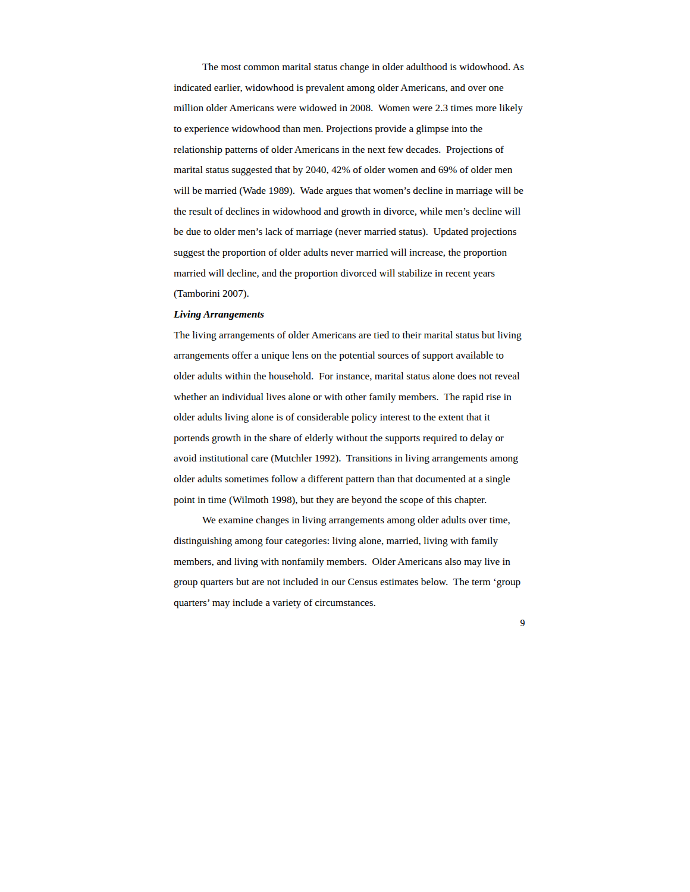The most common marital status change in older adulthood is widowhood. As indicated earlier, widowhood is prevalent among older Americans, and over one million older Americans were widowed in 2008. Women were 2.3 times more likely to experience widowhood than men. Projections provide a glimpse into the relationship patterns of older Americans in the next few decades. Projections of marital status suggested that by 2040, 42% of older women and 69% of older men will be married (Wade 1989). Wade argues that women’s decline in marriage will be the result of declines in widowhood and growth in divorce, while men’s decline will be due to older men’s lack of marriage (never married status). Updated projections suggest the proportion of older adults never married will increase, the proportion married will decline, and the proportion divorced will stabilize in recent years (Tamborini 2007).
Living Arrangements
The living arrangements of older Americans are tied to their marital status but living arrangements offer a unique lens on the potential sources of support available to older adults within the household. For instance, marital status alone does not reveal whether an individual lives alone or with other family members. The rapid rise in older adults living alone is of considerable policy interest to the extent that it portends growth in the share of elderly without the supports required to delay or avoid institutional care (Mutchler 1992). Transitions in living arrangements among older adults sometimes follow a different pattern than that documented at a single point in time (Wilmoth 1998), but they are beyond the scope of this chapter.
We examine changes in living arrangements among older adults over time, distinguishing among four categories: living alone, married, living with family members, and living with nonfamily members. Older Americans also may live in group quarters but are not included in our Census estimates below. The term ‘group quarters’ may include a variety of circumstances.
9